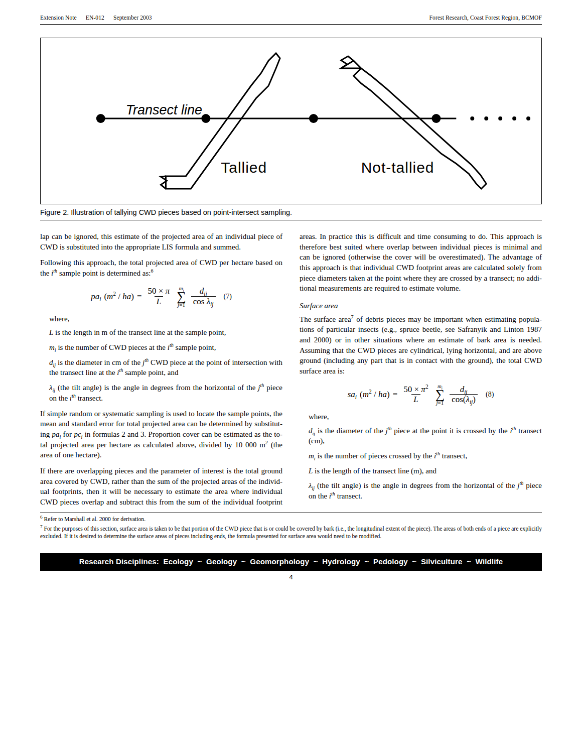Extension Note EN-012 September 2003
Forest Research, Coast Forest Region, BCMOF
Transect line Tallied Not-tallied
Figure 2. Illustration of tallying CWD pieces based on point-intersect sampling.
lap can be ignored, this estimate of the projected area of an individual piece of CWD is substituted into the appropriate LIS formula and summed.
Following this approach, the total projected area of CWD per hectare based on the ith sample point is determined as:6
pai (m2 / ha) = 50 × π L mi ∑ j=1 dij cos λij
(7)
where,
L is the length in m of the transect line at the sample point,
mi is the number of CWD pieces at the ith sample point,
dij is the diameter in cm of the jth CWD piece at the point of intersection with the transect line at the ith sample point, and
λij (the tilt angle) is the angle in degrees from the horizontal of the jth piece on the ith transect.
If simple random or systematic sampling is used to locate the sample points, the mean and standard error for total projected area can be determined by substituting pai for pci in formulas 2 and 3. Proportion cover can be estimated as the total projected area per hectare as calculated above, divided by 10 000 m2 (the area of one hectare).
If there are overlapping pieces and the parameter of interest is the total ground area covered by CWD, rather than the sum of the projected areas of the individual footprints, then it will be necessary to estimate the area where individual CWD pieces overlap and subtract this from the sum of the individual footprint areas. In practice this is difficult and time consuming to do. This approach is therefore best suited where overlap between individual pieces is minimal and can be ignored (otherwise the cover will be overestimated). The advantage of this approach is that individual CWD footprint areas are calculated solely from piece diameters taken at the point where they are crossed by a transect; no additional measurements are required to estimate volume.
Surface area
The surface area7 of debris pieces may be important when estimating populations of particular insects (e.g., spruce beetle, see Safranyik and Linton 1987 and 2000) or in other situations where an estimate of bark area is needed. Assuming that the CWD pieces are cylindrical, lying horizontal, and are above ground (including any part that is in contact with the ground), the total CWD surface area is:
sai (m2 / ha) = 50 × π2 L mi ∑ j=1 dij cos(λij)
(8)
where,
dij is the diameter of the jth piece at the point it is crossed by the ith transect (cm),
mi is the number of pieces crossed by the ith transect,
L is the length of the transect line (m), and
λij (the tilt angle) is the angle in degrees from the horizontal of the jth piece on the ith transect.
6 Refer to Marshall et al. 2000 for derivation.
7 For the purposes of this section, surface area is taken to be that portion of the CWD piece that is or could be covered by bark (i.e., the longitudinal extent of the piece). The areas of both ends of a piece are explicitly excluded. If it is desired to determine the surface areas of pieces including ends, the formula presented for surface area would need to be modified.
Research Disciplines: Ecology ~ Geology ~ Geomorphology ~ Hydrology ~ Pedology ~ Silviculture ~ Wildlife
4